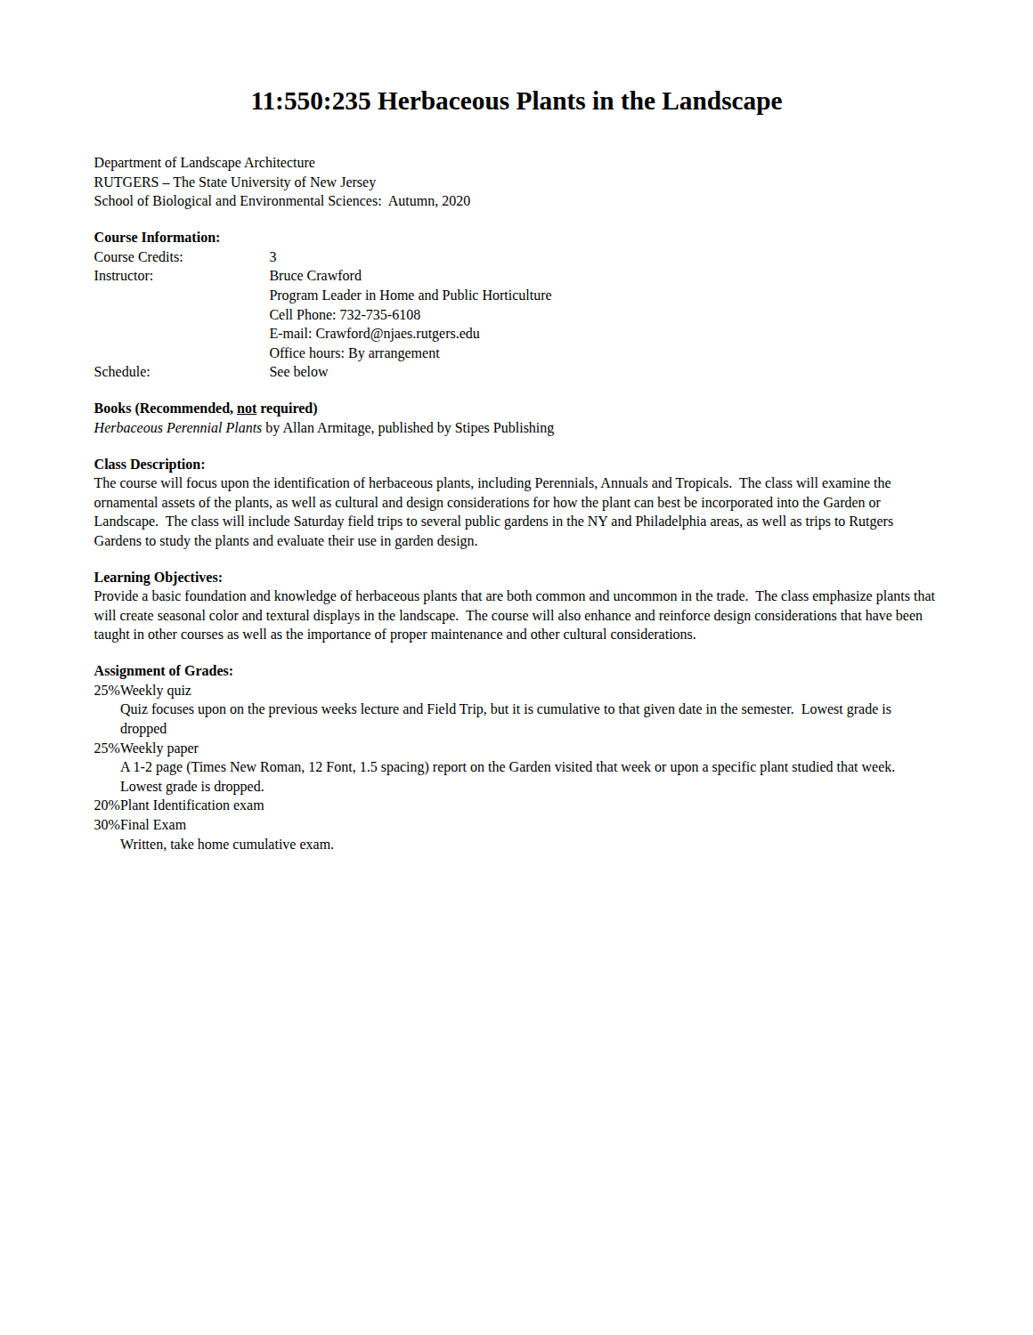11:550:235 Herbaceous Plants in the Landscape
Department of Landscape Architecture
RUTGERS – The State University of New Jersey
School of Biological and Environmental Sciences: Autumn, 2020
Course Information:
| Course Credits: | 3 |
| Instructor: | Bruce Crawford |
| | Program Leader in Home and Public Horticulture |
| | Cell Phone: 732-735-6108 |
| | E-mail: Crawford@njaes.rutgers.edu |
| | Office hours: By arrangement |
| Schedule: | See below |
Books (Recommended, not required)
Herbaceous Perennial Plants by Allan Armitage, published by Stipes Publishing
Class Description:
The course will focus upon the identification of herbaceous plants, including Perennials, Annuals and Tropicals. The class will examine the ornamental assets of the plants, as well as cultural and design considerations for how the plant can best be incorporated into the Garden or Landscape. The class will include Saturday field trips to several public gardens in the NY and Philadelphia areas, as well as trips to Rutgers Gardens to study the plants and evaluate their use in garden design.
Learning Objectives:
Provide a basic foundation and knowledge of herbaceous plants that are both common and uncommon in the trade. The class emphasize plants that will create seasonal color and textural displays in the landscape. The course will also enhance and reinforce design considerations that have been taught in other courses as well as the importance of proper maintenance and other cultural considerations.
Assignment of Grades:
| 25% | Weekly quiz |
| | Quiz focuses upon on the previous weeks lecture and Field Trip, but it is cumulative to that given date in the semester. Lowest grade is dropped |
| 25% | Weekly paper |
| | A 1-2 page (Times New Roman, 12 Font, 1.5 spacing) report on the Garden visited that week or upon a specific plant studied that week. Lowest grade is dropped. |
| 20% | Plant Identification exam |
| 30% | Final Exam |
| | Written, take home cumulative exam. |